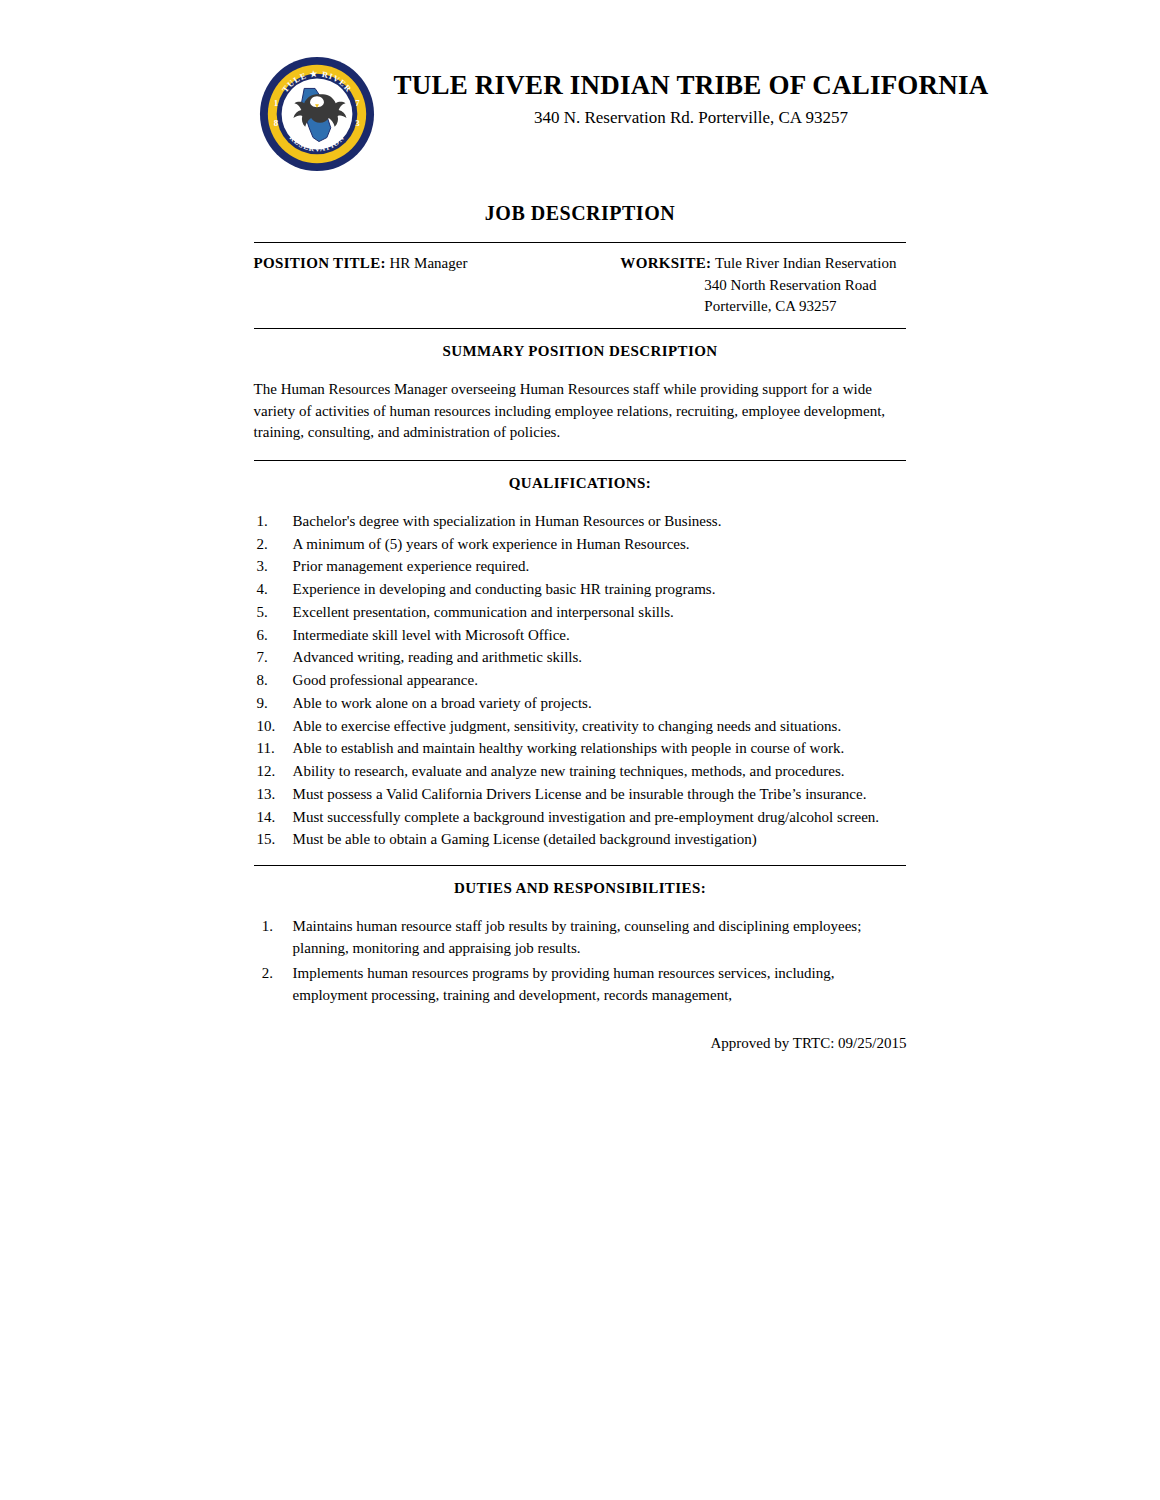TULE ★ RIVER RESERVATION 1 8 7 3
TULE RIVER INDIAN TRIBE OF CALIFORNIA
340 N. Reservation Rd. Porterville, CA 93257
JOB DESCRIPTION
POSITION TITLE: HR Manager
WORKSITE: Tule River Indian Reservation 340 North Reservation Road Porterville, CA 93257
SUMMARY POSITION DESCRIPTION
The Human Resources Manager overseeing Human Resources staff while providing support for a wide variety of activities of human resources including employee relations, recruiting, employee development, training, consulting, and administration of policies.
QUALIFICATIONS:
Bachelor's degree with specialization in Human Resources or Business.
A minimum of (5) years of work experience in Human Resources.
Prior management experience required.
Experience in developing and conducting basic HR training programs.
Excellent presentation, communication and interpersonal skills.
Intermediate skill level with Microsoft Office.
Advanced writing, reading and arithmetic skills.
Good professional appearance.
Able to work alone on a broad variety of projects.
Able to exercise effective judgment, sensitivity, creativity to changing needs and situations.
Able to establish and maintain healthy working relationships with people in course of work.
Ability to research, evaluate and analyze new training techniques, methods, and procedures.
Must possess a Valid California Drivers License and be insurable through the Tribe’s insurance.
Must successfully complete a background investigation and pre-employment drug/alcohol screen.
Must be able to obtain a Gaming License (detailed background investigation)
DUTIES AND RESPONSIBILITIES:
Maintains human resource staff job results by training, counseling and disciplining employees; planning, monitoring and appraising job results.
Implements human resources programs by providing human resources services, including, employment processing, training and development, records management,
Approved by TRTC: 09/25/2015